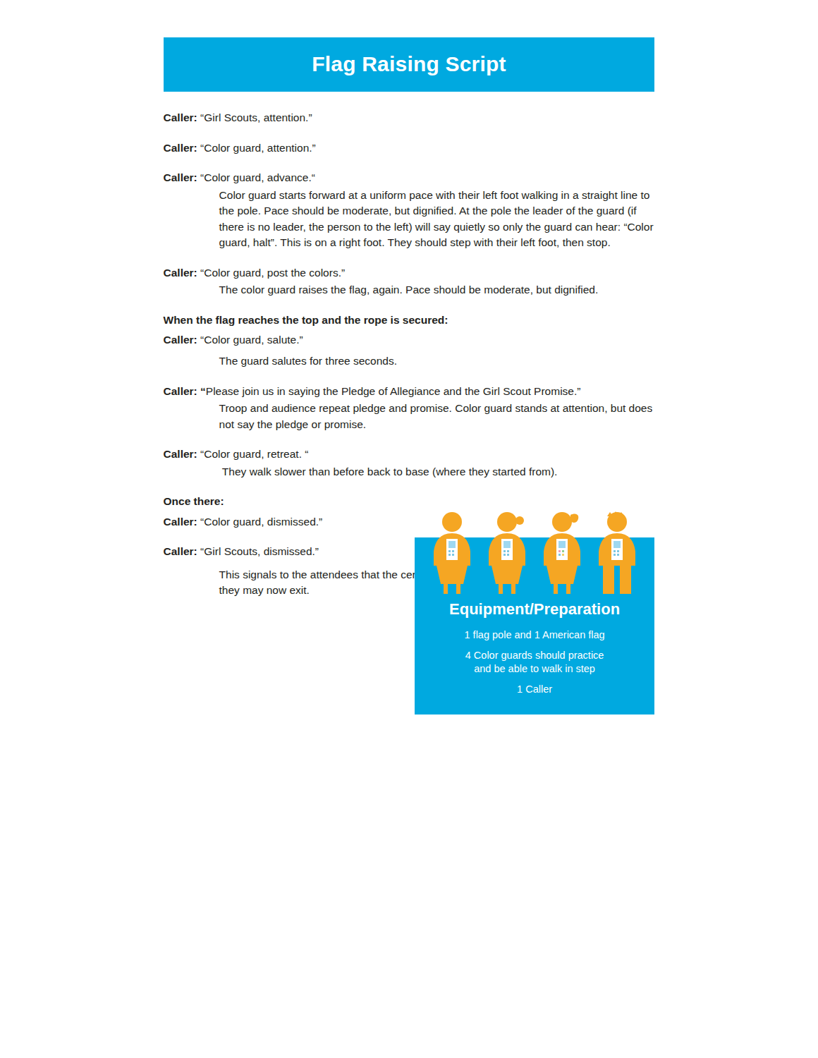Flag Raising Script
Caller: “Girl Scouts, attention.”
Caller: “Color guard, attention.”
Caller: “Color guard, advance.“ Color guard starts forward at a uniform pace with their left foot walking in a straight line to the pole. Pace should be moderate, but dignified. At the pole the leader of the guard (if there is no leader, the person to the left) will say quietly so only the guard can hear: “Color guard, halt”. This is on a right foot. They should step with their left foot, then stop.
Caller: “Color guard, post the colors.” The color guard raises the flag, again. Pace should be moderate, but dignified.
When the flag reaches the top and the rope is secured:
Caller: “Color guard, salute.”
The guard salutes for three seconds.
Caller: “Please join us in saying the Pledge of Allegiance and the Girl Scout Promise.” Troop and audience repeat pledge and promise. Color guard stands at attention, but does not say the pledge or promise.
Caller: “Color guard, retreat. “ They walk slower than before back to base (where they started from).
Once there:
Caller: “Color guard, dismissed.”
Caller: “Girl Scouts, dismissed.”
This signals to the attendees that the ceremony is over and they may now exit.
Equipment/Preparation
1 flag pole and 1 American flag
4 Color guards should practice
and be able to walk in step
1 Caller